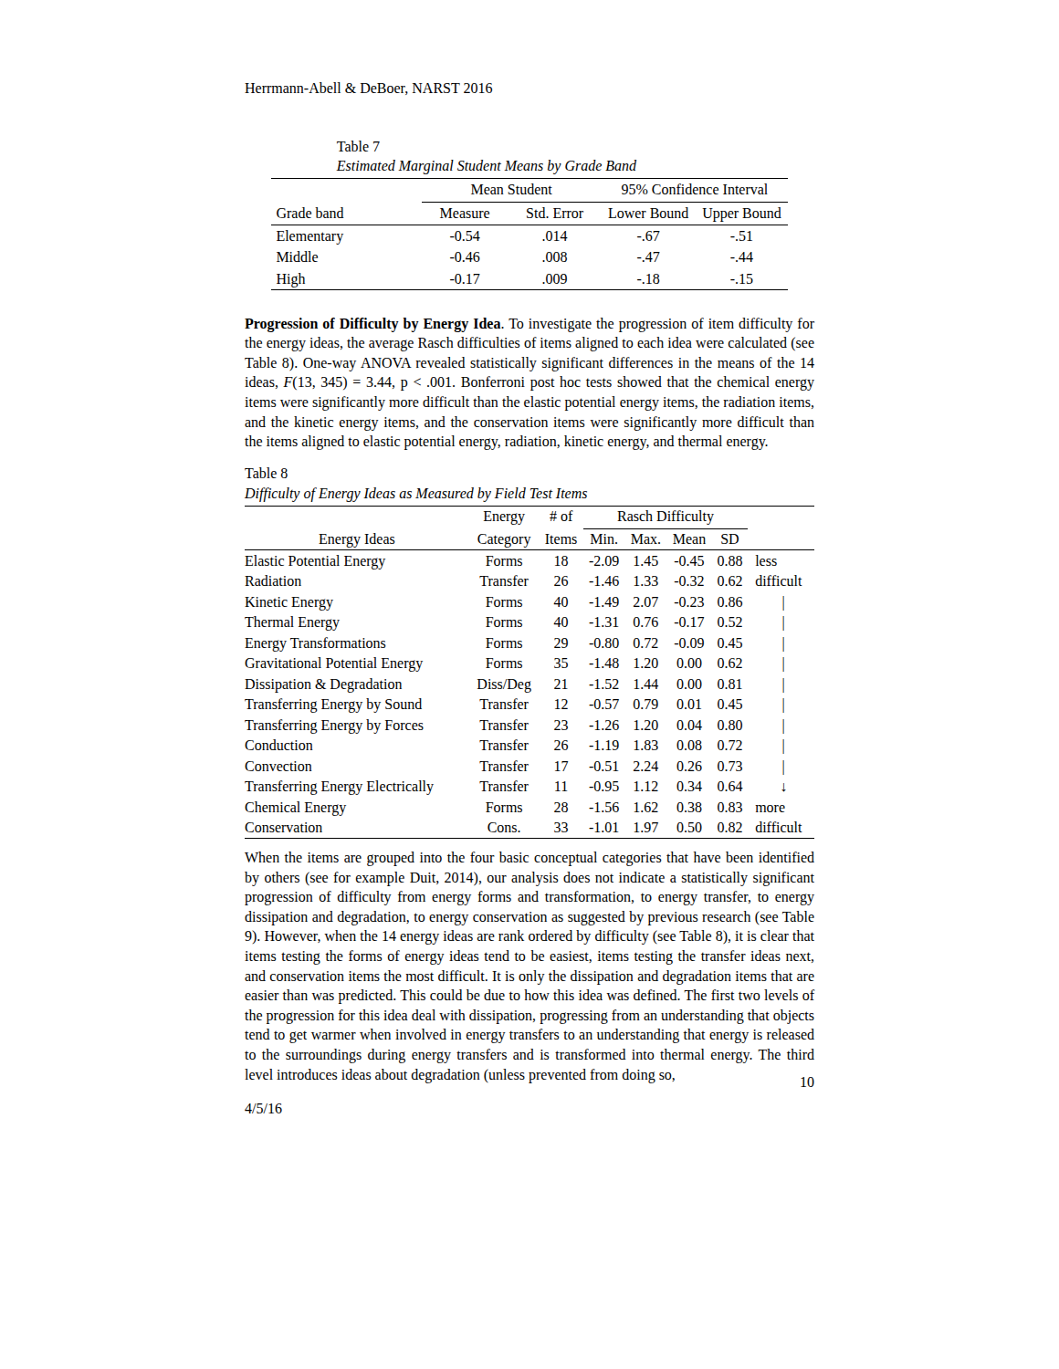Herrmann-Abell & DeBoer, NARST 2016
Table 7
Estimated Marginal Student Means by Grade Band
| | Mean Student | 95% Confidence Interval |
| --- | --- | --- |
| Grade band | Measure | Std. Error | Lower Bound | Upper Bound |
| Elementary | -0.54 | .014 | -.67 | -.51 |
| Middle | -0.46 | .008 | -.47 | -.44 |
| High | -0.17 | .009 | -.18 | -.15 |
Progression of Difficulty by Energy Idea. To investigate the progression of item difficulty for the energy ideas, the average Rasch difficulties of items aligned to each idea were calculated (see Table 8). One-way ANOVA revealed statistically significant differences in the means of the 14 ideas, F(13, 345) = 3.44, p < .001. Bonferroni post hoc tests showed that the chemical energy items were significantly more difficult than the elastic potential energy items, the radiation items, and the kinetic energy items, and the conservation items were significantly more difficult than the items aligned to elastic potential energy, radiation, kinetic energy, and thermal energy.
Table 8
Difficulty of Energy Ideas as Measured by Field Test Items
| | Energy | # of | Rasch Difficulty | |
| --- | --- | --- | --- | --- |
| Energy Ideas | Category | Items | Min. | Max. | Mean | SD | |
| Elastic Potential Energy | Forms | 18 | -2.09 | 1.45 | -0.45 | 0.88 | less |
| Radiation | Transfer | 26 | -1.46 | 1.33 | -0.32 | 0.62 | difficult |
| Kinetic Energy | Forms | 40 | -1.49 | 2.07 | -0.23 | 0.86 | / |
| Thermal Energy | Forms | 40 | -1.31 | 0.76 | -0.17 | 0.52 | / |
| Energy Transformations | Forms | 29 | -0.80 | 0.72 | -0.09 | 0.45 | / |
| Gravitational Potential Energy | Forms | 35 | -1.48 | 1.20 | 0.00 | 0.62 | / |
| Dissipation & Degradation | Diss/Deg | 21 | -1.52 | 1.44 | 0.00 | 0.81 | / |
| Transferring Energy by Sound | Transfer | 12 | -0.57 | 0.79 | 0.01 | 0.45 | / |
| Transferring Energy by Forces | Transfer | 23 | -1.26 | 1.20 | 0.04 | 0.80 | / |
| Conduction | Transfer | 26 | -1.19 | 1.83 | 0.08 | 0.72 | / |
| Convection | Transfer | 17 | -0.51 | 2.24 | 0.26 | 0.73 | / |
| Transferring Energy Electrically | Transfer | 11 | -0.95 | 1.12 | 0.34 | 0.64 | ↓ |
| Chemical Energy | Forms | 28 | -1.56 | 1.62 | 0.38 | 0.83 | more |
| Conservation | Cons. | 33 | -1.01 | 1.97 | 0.50 | 0.82 | difficult |
When the items are grouped into the four basic conceptual categories that have been identified by others (see for example Duit, 2014), our analysis does not indicate a statistically significant progression of difficulty from energy forms and transformation, to energy transfer, to energy dissipation and degradation, to energy conservation as suggested by previous research (see Table 9). However, when the 14 energy ideas are rank ordered by difficulty (see Table 8), it is clear that items testing the forms of energy ideas tend to be easiest, items testing the transfer ideas next, and conservation items the most difficult. It is only the dissipation and degradation items that are easier than was predicted. This could be due to how this idea was defined. The first two levels of the progression for this idea deal with dissipation, progressing from an understanding that objects tend to get warmer when involved in energy transfers to an understanding that energy is released to the surroundings during energy transfers and is transformed into thermal energy. The third level introduces ideas about degradation (unless prevented from doing so,
10
4/5/16